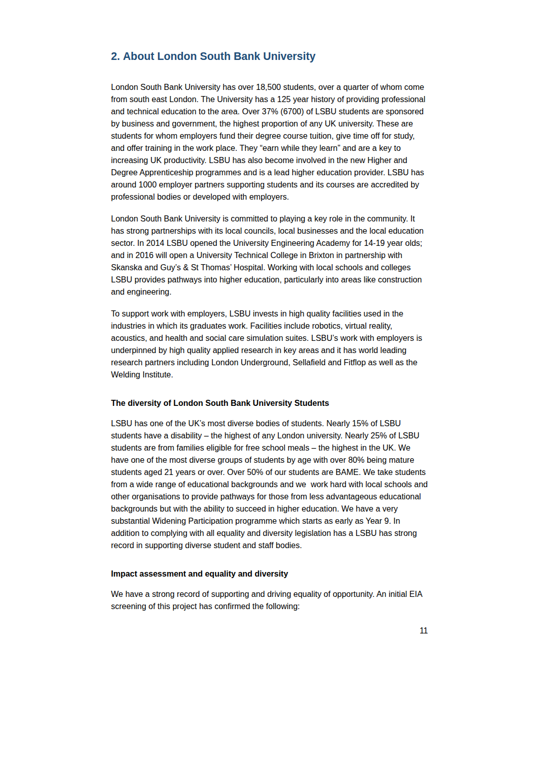2. About London South Bank University
London South Bank University has over 18,500 students, over a quarter of whom come from south east London. The University has a 125 year history of providing professional and technical education to the area. Over 37% (6700) of LSBU students are sponsored by business and government, the highest proportion of any UK university. These are students for whom employers fund their degree course tuition, give time off for study, and offer training in the work place. They “earn while they learn” and are a key to increasing UK productivity. LSBU has also become involved in the new Higher and Degree Apprenticeship programmes and is a lead higher education provider. LSBU has around 1000 employer partners supporting students and its courses are accredited by professional bodies or developed with employers.
London South Bank University is committed to playing a key role in the community. It has strong partnerships with its local councils, local businesses and the local education sector. In 2014 LSBU opened the University Engineering Academy for 14-19 year olds; and in 2016 will open a University Technical College in Brixton in partnership with Skanska and Guy’s & St Thomas’ Hospital. Working with local schools and colleges LSBU provides pathways into higher education, particularly into areas like construction and engineering.
To support work with employers, LSBU invests in high quality facilities used in the industries in which its graduates work. Facilities include robotics, virtual reality, acoustics, and health and social care simulation suites. LSBU’s work with employers is underpinned by high quality applied research in key areas and it has world leading research partners including London Underground, Sellafield and Fitflop as well as the Welding Institute.
The diversity of London South Bank University Students
LSBU has one of the UK’s most diverse bodies of students. Nearly 15% of LSBU students have a disability – the highest of any London university. Nearly 25% of LSBU students are from families eligible for free school meals – the highest in the UK. We have one of the most diverse groups of students by age with over 80% being mature students aged 21 years or over. Over 50% of our students are BAME. We take students from a wide range of educational backgrounds and we work hard with local schools and other organisations to provide pathways for those from less advantageous educational backgrounds but with the ability to succeed in higher education. We have a very substantial Widening Participation programme which starts as early as Year 9. In addition to complying with all equality and diversity legislation has a LSBU has strong record in supporting diverse student and staff bodies.
Impact assessment and equality and diversity
We have a strong record of supporting and driving equality of opportunity. An initial EIA screening of this project has confirmed the following:
11